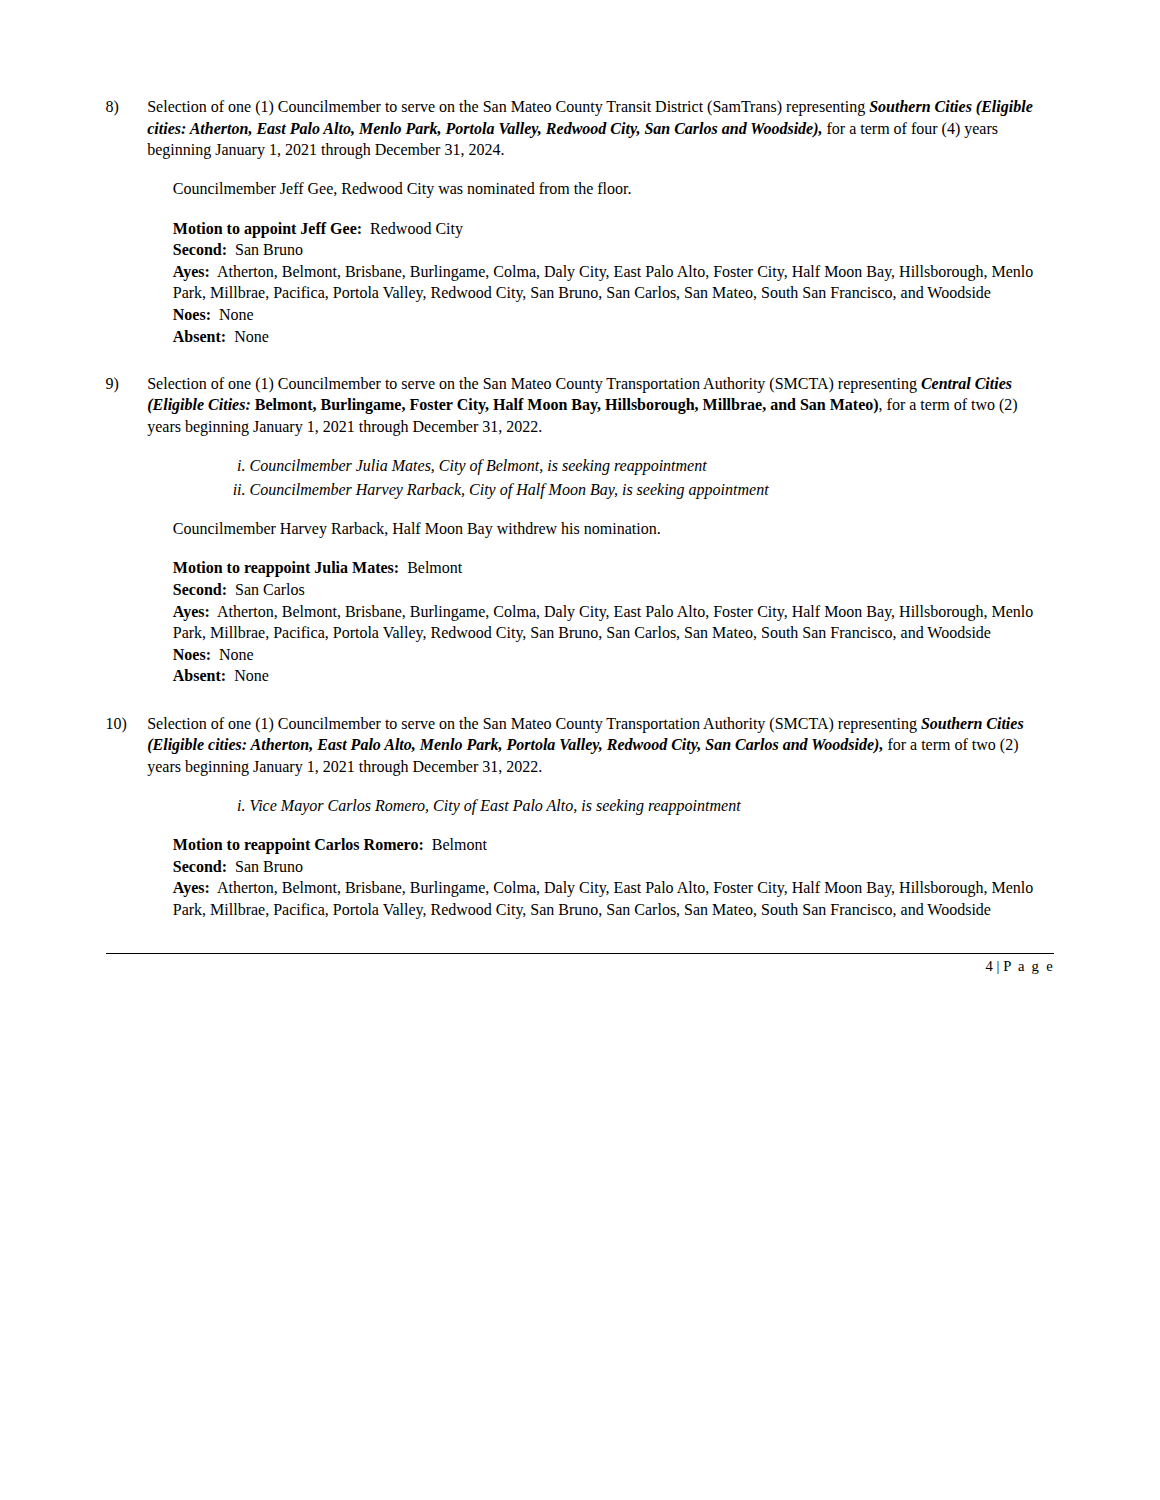8) Selection of one (1) Councilmember to serve on the San Mateo County Transit District (SamTrans) representing Southern Cities (Eligible cities: Atherton, East Palo Alto, Menlo Park, Portola Valley, Redwood City, San Carlos and Woodside), for a term of four (4) years beginning January 1, 2021 through December 31, 2024.
Councilmember Jeff Gee, Redwood City was nominated from the floor.
Motion to appoint Jeff Gee: Redwood City
Second: San Bruno
Ayes: Atherton, Belmont, Brisbane, Burlingame, Colma, Daly City, East Palo Alto, Foster City, Half Moon Bay, Hillsborough, Menlo Park, Millbrae, Pacifica, Portola Valley, Redwood City, San Bruno, San Carlos, San Mateo, South San Francisco, and Woodside
Noes: None
Absent: None
9) Selection of one (1) Councilmember to serve on the San Mateo County Transportation Authority (SMCTA) representing Central Cities (Eligible Cities: Belmont, Burlingame, Foster City, Half Moon Bay, Hillsborough, Millbrae, and San Mateo), for a term of two (2) years beginning January 1, 2021 through December 31, 2022.
Councilmember Julia Mates, City of Belmont, is seeking reappointment
Councilmember Harvey Rarback, City of Half Moon Bay, is seeking appointment
Councilmember Harvey Rarback, Half Moon Bay withdrew his nomination.
Motion to reappoint Julia Mates: Belmont
Second: San Carlos
Ayes: Atherton, Belmont, Brisbane, Burlingame, Colma, Daly City, East Palo Alto, Foster City, Half Moon Bay, Hillsborough, Menlo Park, Millbrae, Pacifica, Portola Valley, Redwood City, San Bruno, San Carlos, San Mateo, South San Francisco, and Woodside
Noes: None
Absent: None
10) Selection of one (1) Councilmember to serve on the San Mateo County Transportation Authority (SMCTA) representing Southern Cities (Eligible cities: Atherton, East Palo Alto, Menlo Park, Portola Valley, Redwood City, San Carlos and Woodside), for a term of two (2) years beginning January 1, 2021 through December 31, 2022.
Vice Mayor Carlos Romero, City of East Palo Alto, is seeking reappointment
Motion to reappoint Carlos Romero: Belmont
Second: San Bruno
Ayes: Atherton, Belmont, Brisbane, Burlingame, Colma, Daly City, East Palo Alto, Foster City, Half Moon Bay, Hillsborough, Menlo Park, Millbrae, Pacifica, Portola Valley, Redwood City, San Bruno, San Carlos, San Mateo, South San Francisco, and Woodside
4 | P a g e